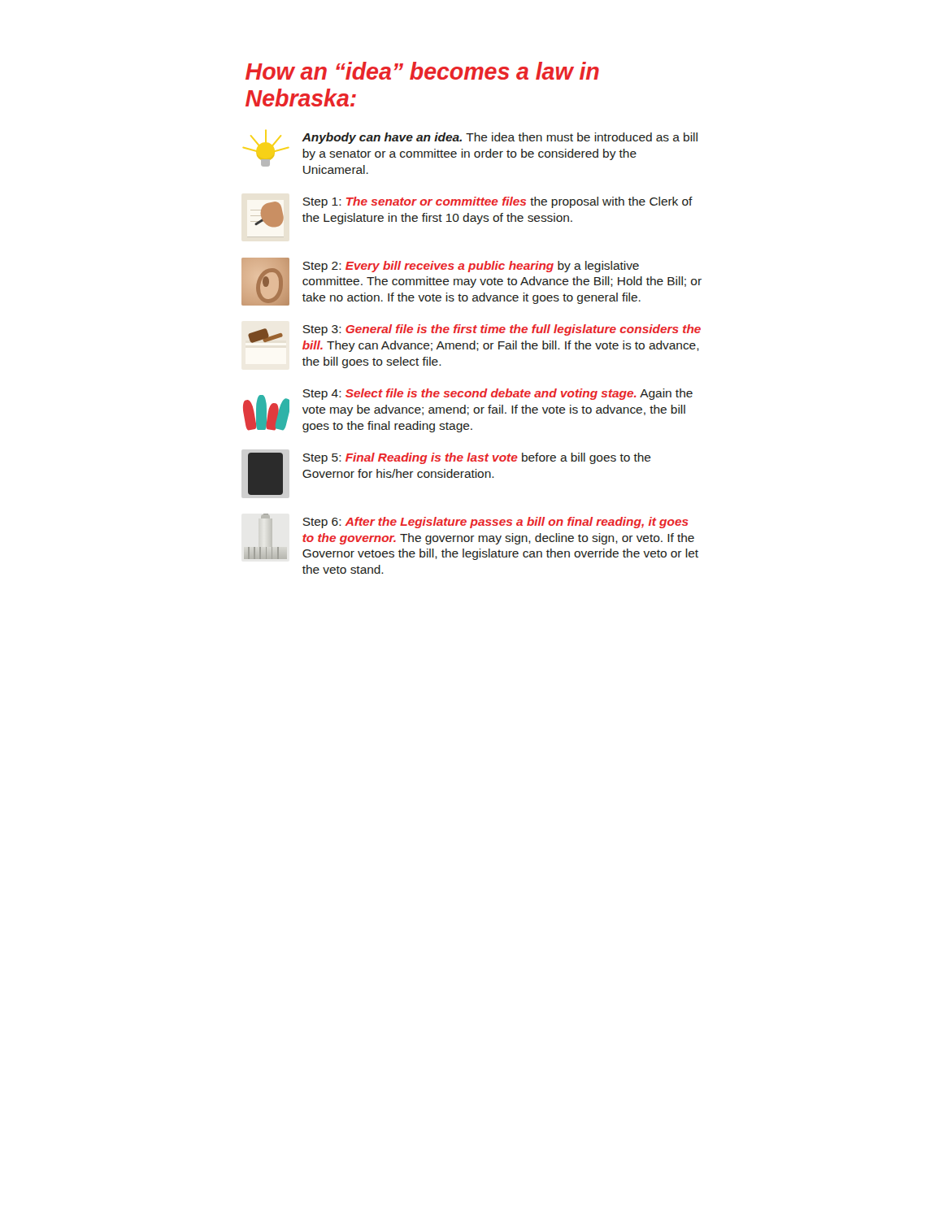How an “idea” becomes a law in Nebraska:
Anybody can have an idea. The idea then must be introduced as a bill by a senator or a committee in order to be considered by the Unicameral.
Step 1: The senator or committee files the proposal with the Clerk of the Legislature in the first 10 days of the session.
Step 2: Every bill receives a public hearing by a legislative committee. The committee may vote to Advance the Bill; Hold the Bill; or take no action. If the vote is to advance it goes to general file.
Step 3: General file is the first time the full legislature considers the bill. They can Advance; Amend; or Fail the bill. If the vote is to advance, the bill goes to select file.
Step 4: Select file is the second debate and voting stage. Again the vote may be advance; amend; or fail. If the vote is to advance, the bill goes to the final reading stage.
Step 5: Final Reading is the last vote before a bill goes to the Governor for his/her consideration.
Step 6: After the Legislature passes a bill on final reading, it goes to the governor. The governor may sign, decline to sign, or veto. If the Governor vetoes the bill, the legislature can then override the veto or let the veto stand.